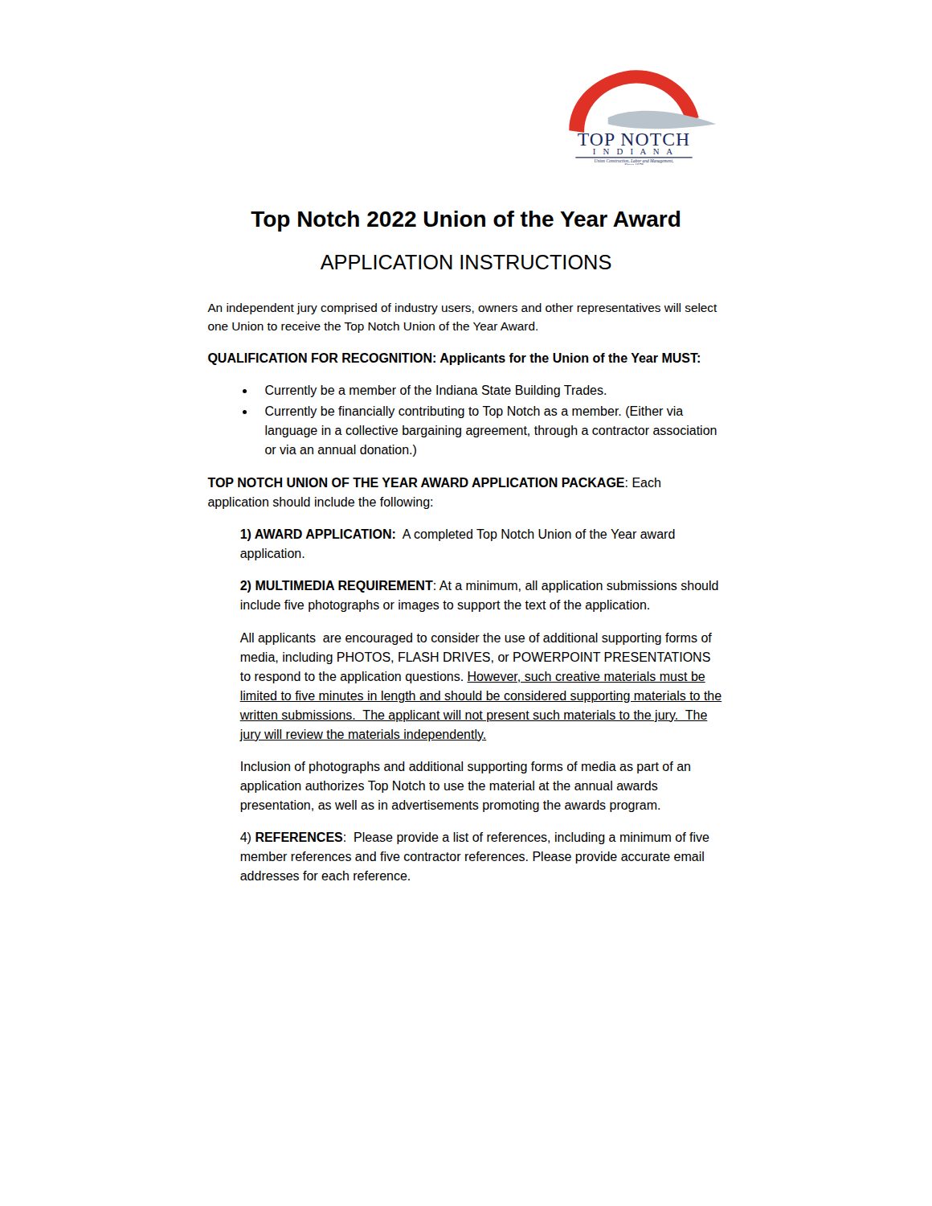Top Notch 2022 Union of the Year Award
APPLICATION INSTRUCTIONS
An independent jury comprised of industry users, owners and other representatives will select one Union to receive the Top Notch Union of the Year Award.
QUALIFICATION FOR RECOGNITION: Applicants for the Union of the Year MUST:
Currently be a member of the Indiana State Building Trades.
Currently be financially contributing to Top Notch as a member. (Either via language in a collective bargaining agreement, through a contractor association or via an annual donation.)
TOP NOTCH UNION OF THE YEAR AWARD APPLICATION PACKAGE: Each application should include the following:
1) AWARD APPLICATION: A completed Top Notch Union of the Year award application.
2) MULTIMEDIA REQUIREMENT: At a minimum, all application submissions should include five photographs or images to support the text of the application.
All applicants are encouraged to consider the use of additional supporting forms of media, including PHOTOS, FLASH DRIVES, or POWERPOINT PRESENTATIONS to respond to the application questions. However, such creative materials must be limited to five minutes in length and should be considered supporting materials to the written submissions. The applicant will not present such materials to the jury. The jury will review the materials independently.
Inclusion of photographs and additional supporting forms of media as part of an application authorizes Top Notch to use the material at the annual awards presentation, as well as in advertisements promoting the awards program.
4) REFERENCES: Please provide a list of references, including a minimum of five member references and five contractor references. Please provide accurate email addresses for each reference.